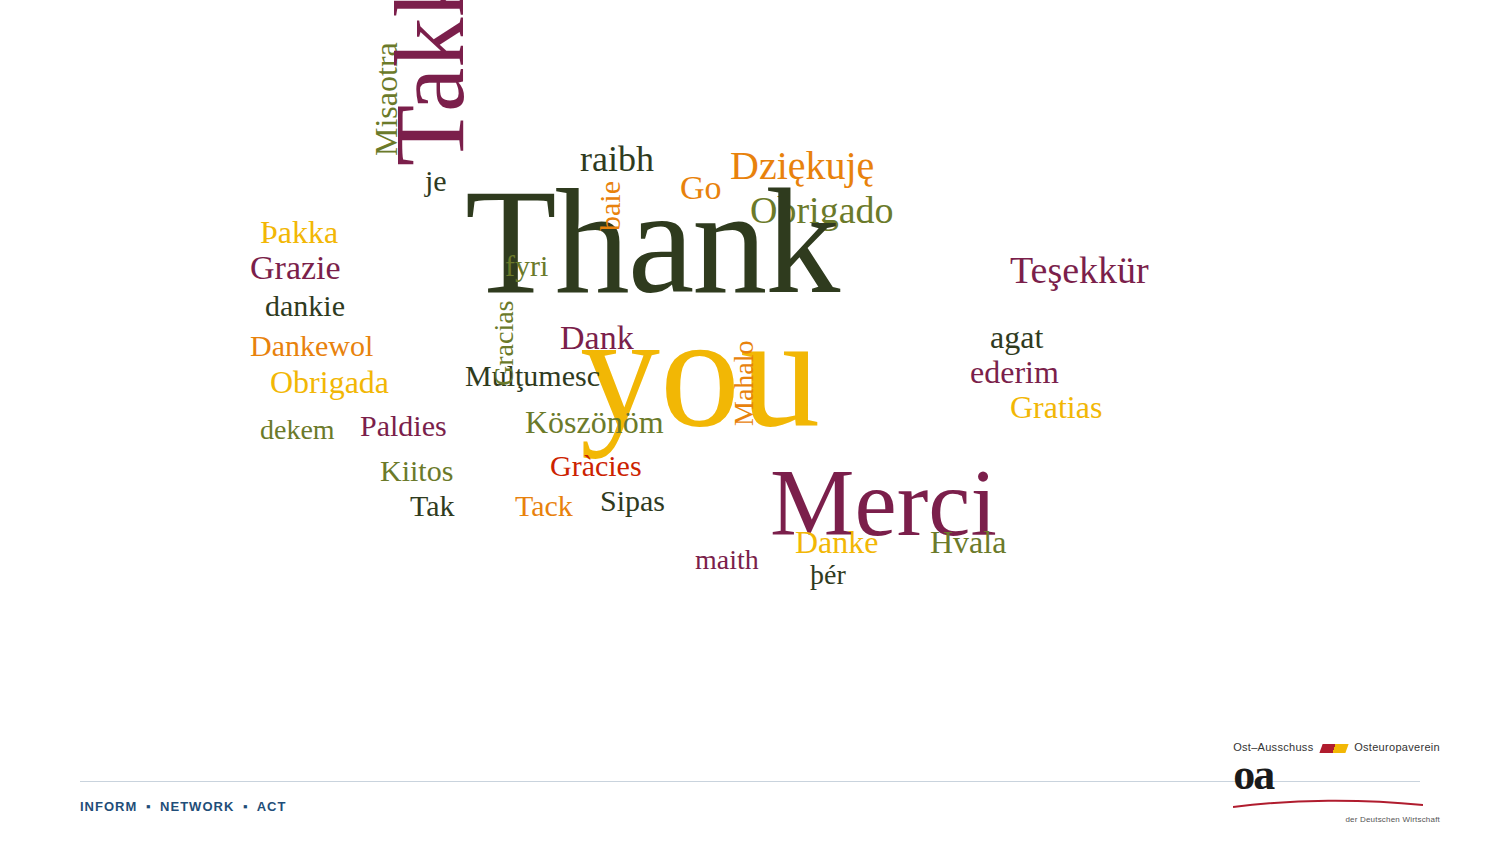raibh Dziękuję Go Obrigado Misaotra je Takk Thank Þakka Grazie fyri baie Teşekkür dankie you Dank agat Dankewol Obrigada Mulţumesc ederim Gratias dekem Paldies Köszönöm Gracias Mahalo Merci Kiitos Gràcies Tak Tack Sipas Danke Hvala maith þér
INFORM ▪ NETWORK ▪ ACT
Ost–Ausschuss Osteuropaverein
oa
der Deutschen Wirtschaft